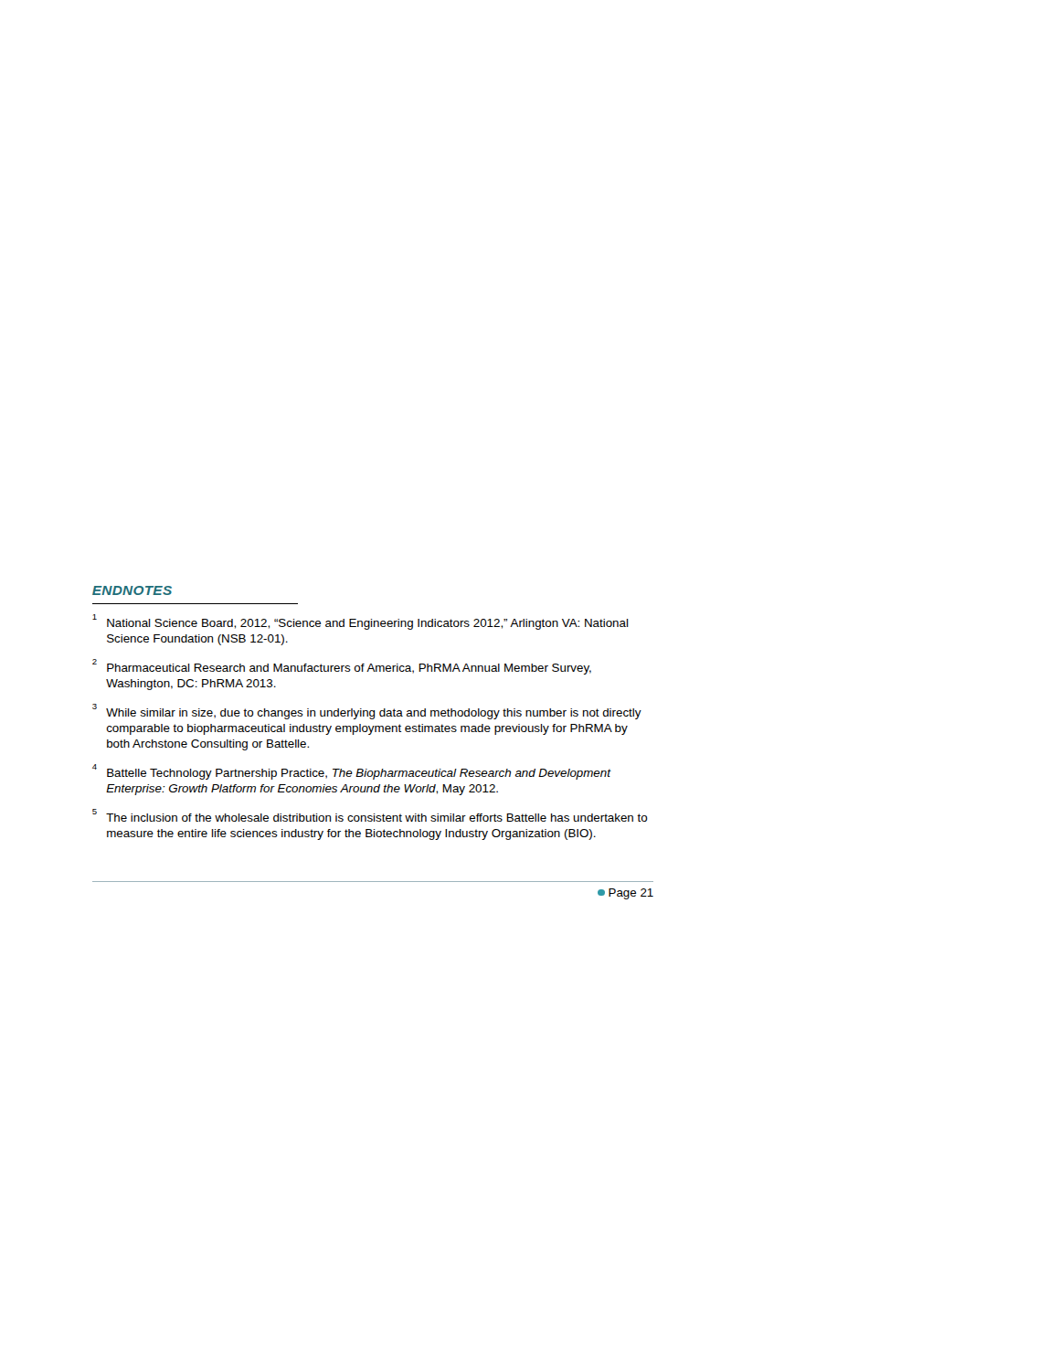ENDNOTES
1 National Science Board, 2012, “Science and Engineering Indicators 2012,” Arlington VA: National Science Foundation (NSB 12-01).
2 Pharmaceutical Research and Manufacturers of America, PhRMA Annual Member Survey, Washington, DC: PhRMA 2013.
3 While similar in size, due to changes in underlying data and methodology this number is not directly comparable to biopharmaceutical industry employment estimates made previously for PhRMA by both Archstone Consulting or Battelle.
4 Battelle Technology Partnership Practice, The Biopharmaceutical Research and Development Enterprise: Growth Platform for Economies Around the World, May 2012.
5 The inclusion of the wholesale distribution is consistent with similar efforts Battelle has undertaken to measure the entire life sciences industry for the Biotechnology Industry Organization (BIO).
Page 21